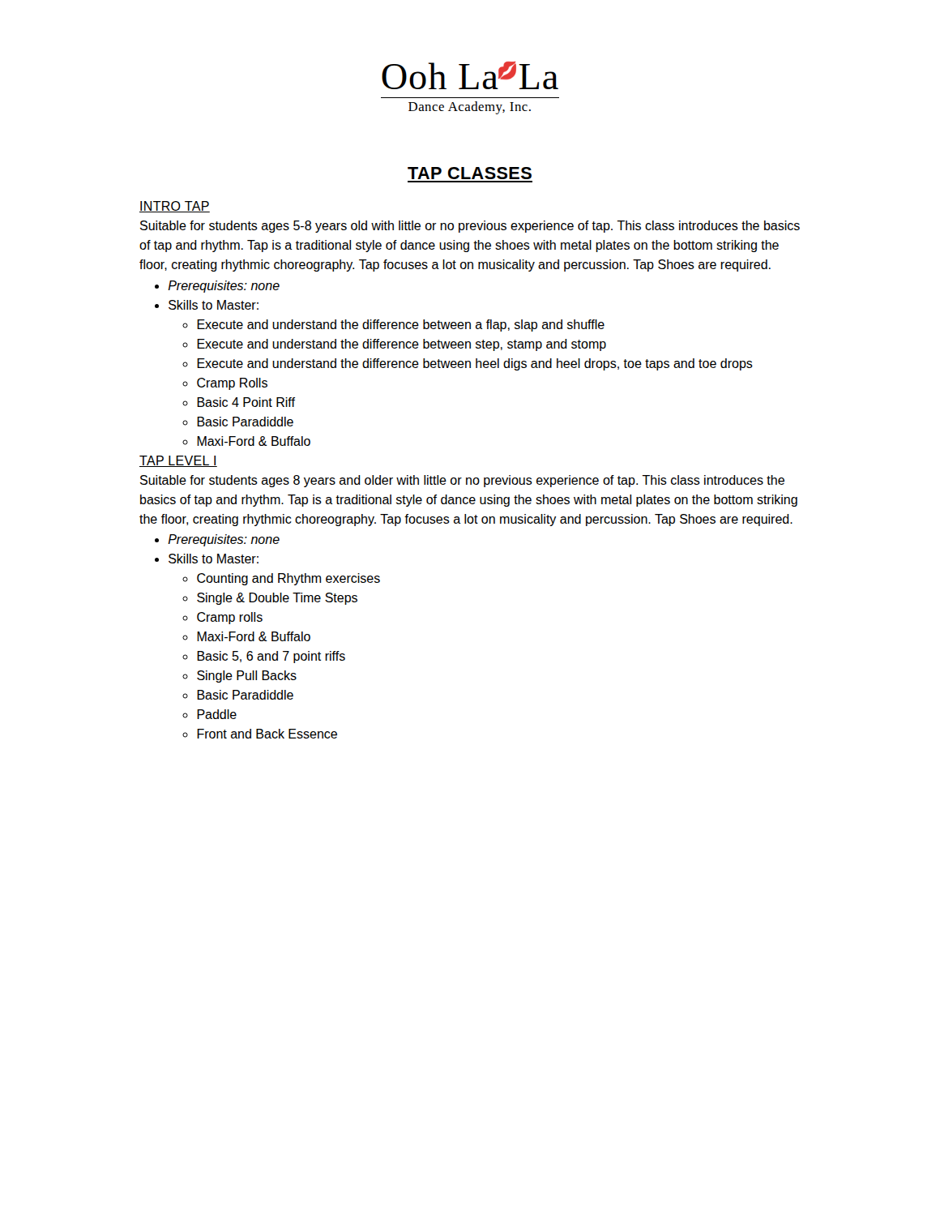Ooh La💋La
Dance Academy, Inc.
TAP CLASSES
INTRO TAP
Suitable for students ages 5-8 years old with little or no previous experience of tap. This class introduces the basics of tap and rhythm. Tap is a traditional style of dance using the shoes with metal plates on the bottom striking the floor, creating rhythmic choreography. Tap focuses a lot on musicality and percussion. Tap Shoes are required.
Prerequisites: none
Skills to Master:
Execute and understand the difference between a flap, slap and shuffle
Execute and understand the difference between step, stamp and stomp
Execute and understand the difference between heel digs and heel drops, toe taps and toe drops
Cramp Rolls
Basic 4 Point Riff
Basic Paradiddle
Maxi-Ford & Buffalo
TAP LEVEL I
Suitable for students ages 8 years and older with little or no previous experience of tap. This class introduces the basics of tap and rhythm. Tap is a traditional style of dance using the shoes with metal plates on the bottom striking the floor, creating rhythmic choreography. Tap focuses a lot on musicality and percussion. Tap Shoes are required.
Prerequisites: none
Skills to Master:
Counting and Rhythm exercises
Single & Double Time Steps
Cramp rolls
Maxi-Ford & Buffalo
Basic 5, 6 and 7 point riffs
Single Pull Backs
Basic Paradiddle
Paddle
Front and Back Essence